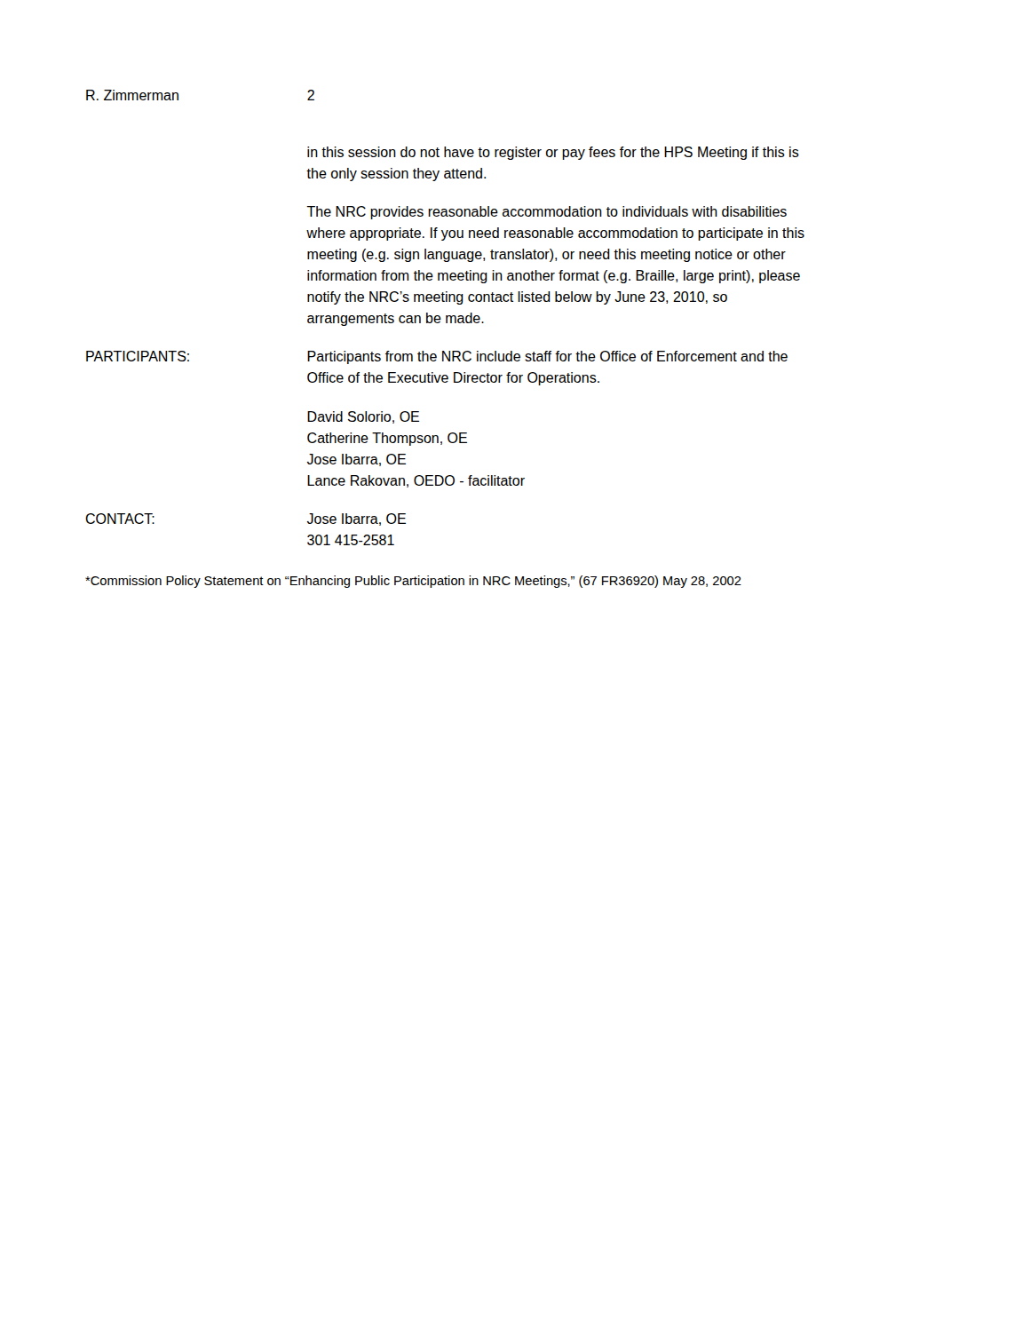R. Zimmerman 2
in this session do not have to register or pay fees for the HPS Meeting if this is the only session they attend.
The NRC provides reasonable accommodation to individuals with disabilities where appropriate. If you need reasonable accommodation to participate in this meeting (e.g. sign language, translator), or need this meeting notice or other information from the meeting in another format (e.g. Braille, large print), please notify the NRC’s meeting contact listed below by June 23, 2010, so arrangements can be made.
PARTICIPANTS:
Participants from the NRC include staff for the Office of Enforcement and the Office of the Executive Director for Operations.
David Solorio, OE
Catherine Thompson, OE
Jose Ibarra, OE
Lance Rakovan, OEDO - facilitator
CONTACT:
Jose Ibarra, OE
301 415-2581
*Commission Policy Statement on “Enhancing Public Participation in NRC Meetings,” (67 FR36920) May 28, 2002